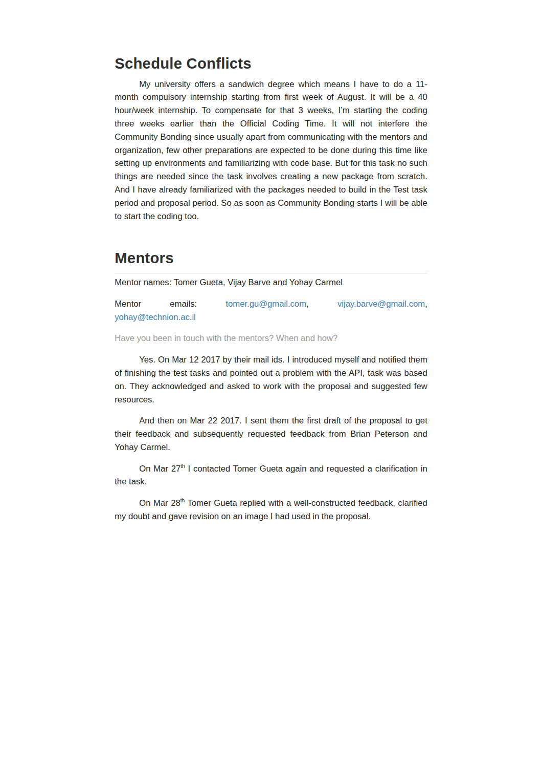Schedule Conflicts
My university offers a sandwich degree which means I have to do a 11-month compulsory internship starting from first week of August. It will be a 40 hour/week internship. To compensate for that 3 weeks, I’m starting the coding three weeks earlier than the Official Coding Time. It will not interfere the Community Bonding since usually apart from communicating with the mentors and organization, few other preparations are expected to be done during this time like setting up environments and familiarizing with code base. But for this task no such things are needed since the task involves creating a new package from scratch. And I have already familiarized with the packages needed to build in the Test task period and proposal period. So as soon as Community Bonding starts I will be able to start the coding too.
Mentors
Mentor names: Tomer Gueta, Vijay Barve and Yohay Carmel
Mentor emails: tomer.gu@gmail.com, vijay.barve@gmail.com, yohay@technion.ac.il
Have you been in touch with the mentors? When and how?
Yes. On Mar 12 2017 by their mail ids. I introduced myself and notified them of finishing the test tasks and pointed out a problem with the API, task was based on. They acknowledged and asked to work with the proposal and suggested few resources.
And then on Mar 22 2017. I sent them the first draft of the proposal to get their feedback and subsequently requested feedback from Brian Peterson and Yohay Carmel.
On Mar 27th I contacted Tomer Gueta again and requested a clarification in the task.
On Mar 28th Tomer Gueta replied with a well-constructed feedback, clarified my doubt and gave revision on an image I had used in the proposal.